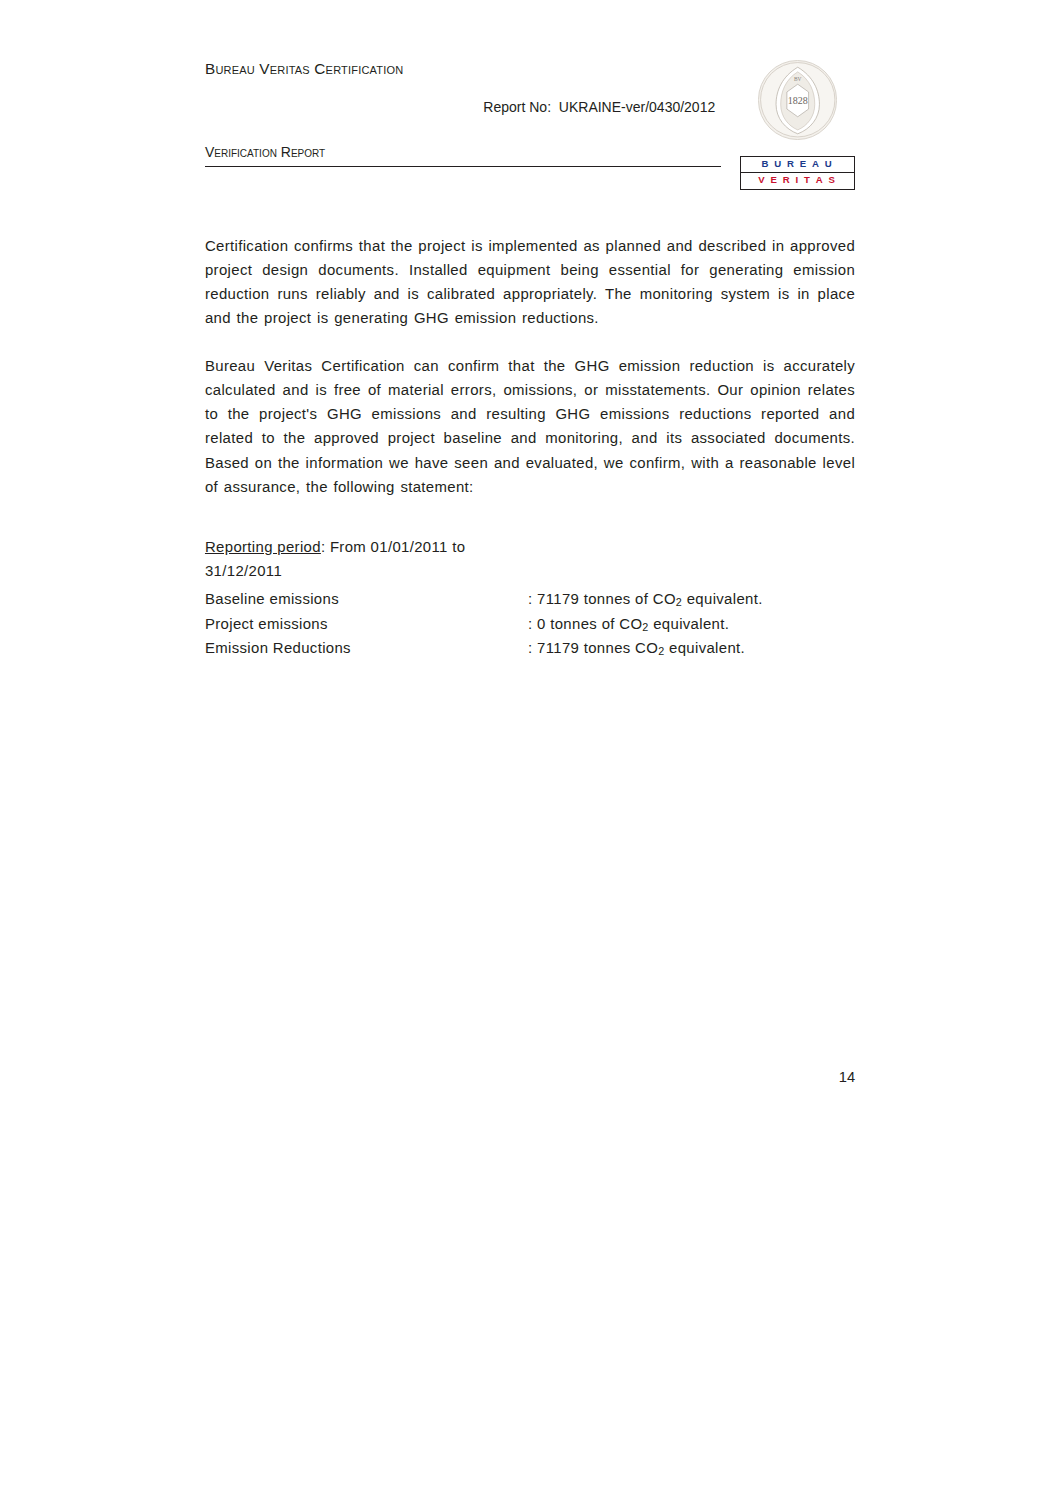Bureau Veritas Certification
Report No: UKRAINE-ver/0430/2012
Verification Report
1828 BV
B U R E A U
V E R I T A S
Certification confirms that the project is implemented as planned and described in approved project design documents. Installed equipment being essential for generating emission reduction runs reliably and is calibrated appropriately. The monitoring system is in place and the project is generating GHG emission reductions.
Bureau Veritas Certification can confirm that the GHG emission reduction is accurately calculated and is free of material errors, omissions, or misstatements. Our opinion relates to the project's GHG emissions and resulting GHG emissions reductions reported and related to the approved project baseline and monitoring, and its associated documents. Based on the information we have seen and evaluated, we confirm, with a reasonable level of assurance, the following statement:
Reporting period: From 01/01/2011 to 31/12/2011
Baseline emissions : 71179 tonnes of CO2 equivalent.
Project emissions : 0 tonnes of CO2 equivalent.
Emission Reductions : 71179 tonnes CO2 equivalent.
14